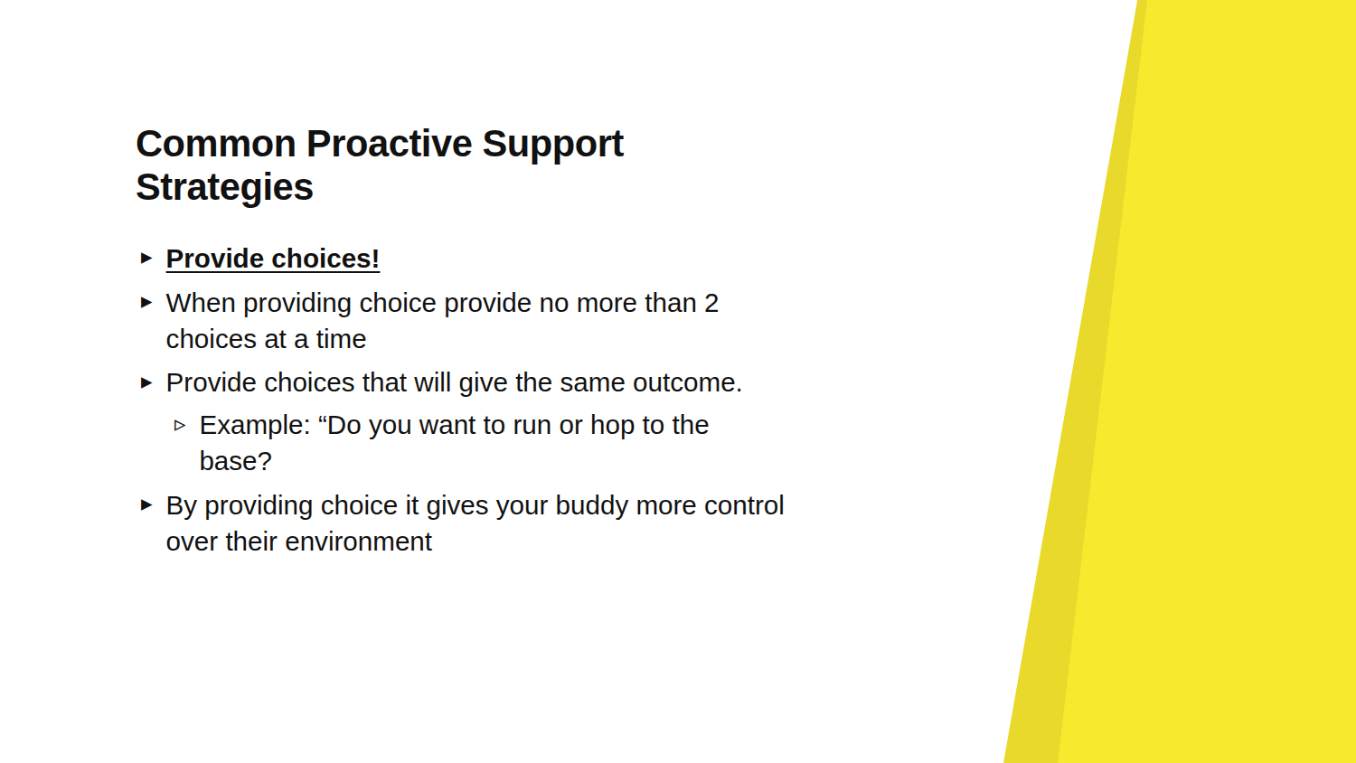Common Proactive Support Strategies
Provide choices!
When providing choice provide no more than 2 choices at a time
Provide choices that will give the same outcome.
Example: “Do you want to run or hop to the base?
By providing choice it gives your buddy more control over their environment